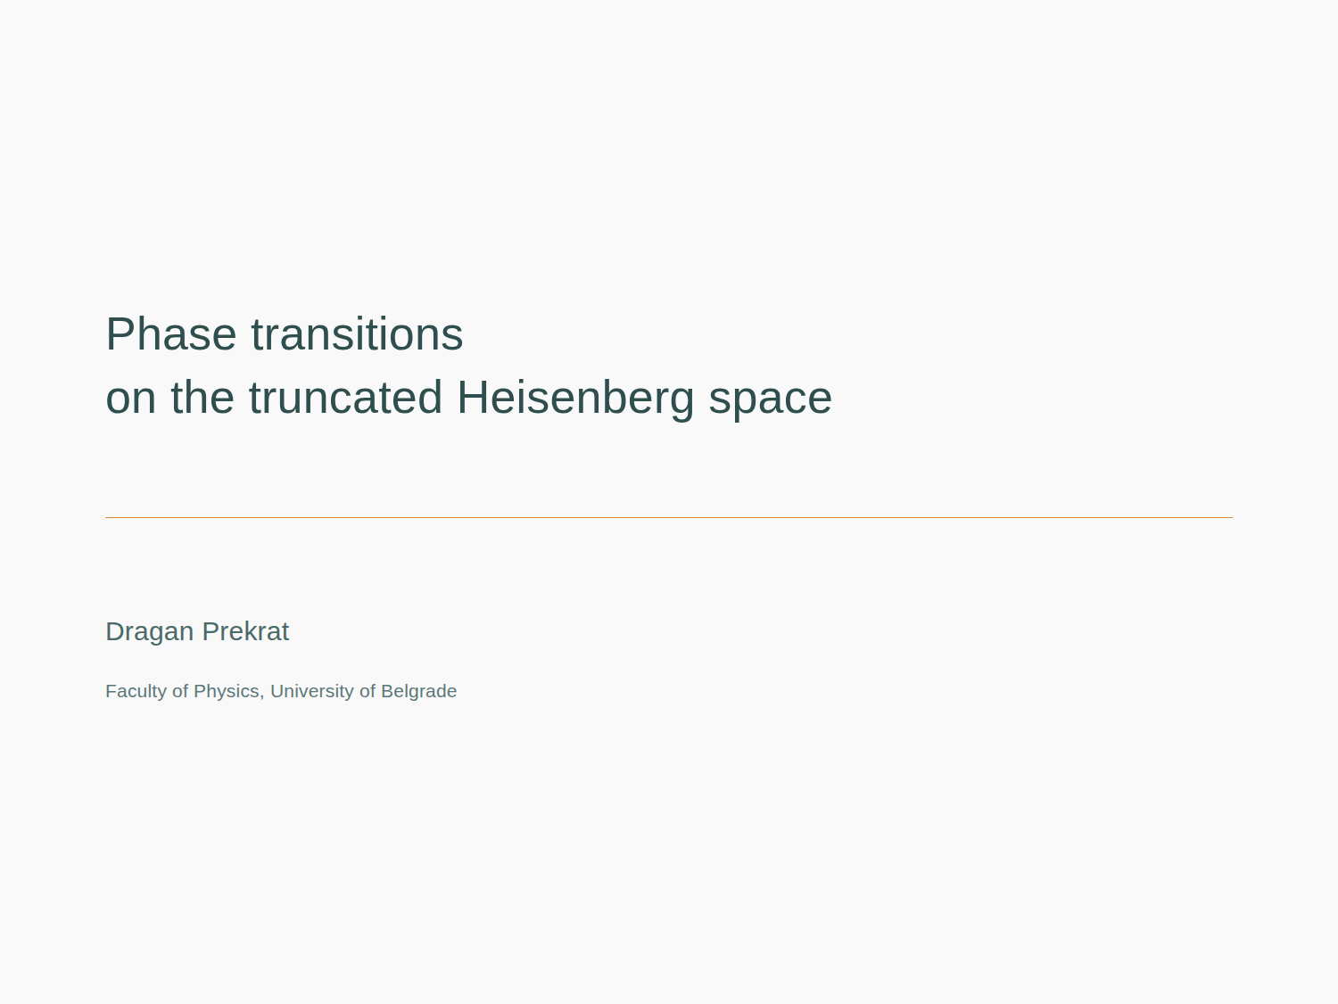Phase transitions
on the truncated Heisenberg space
Dragan Prekrat
Faculty of Physics, University of Belgrade